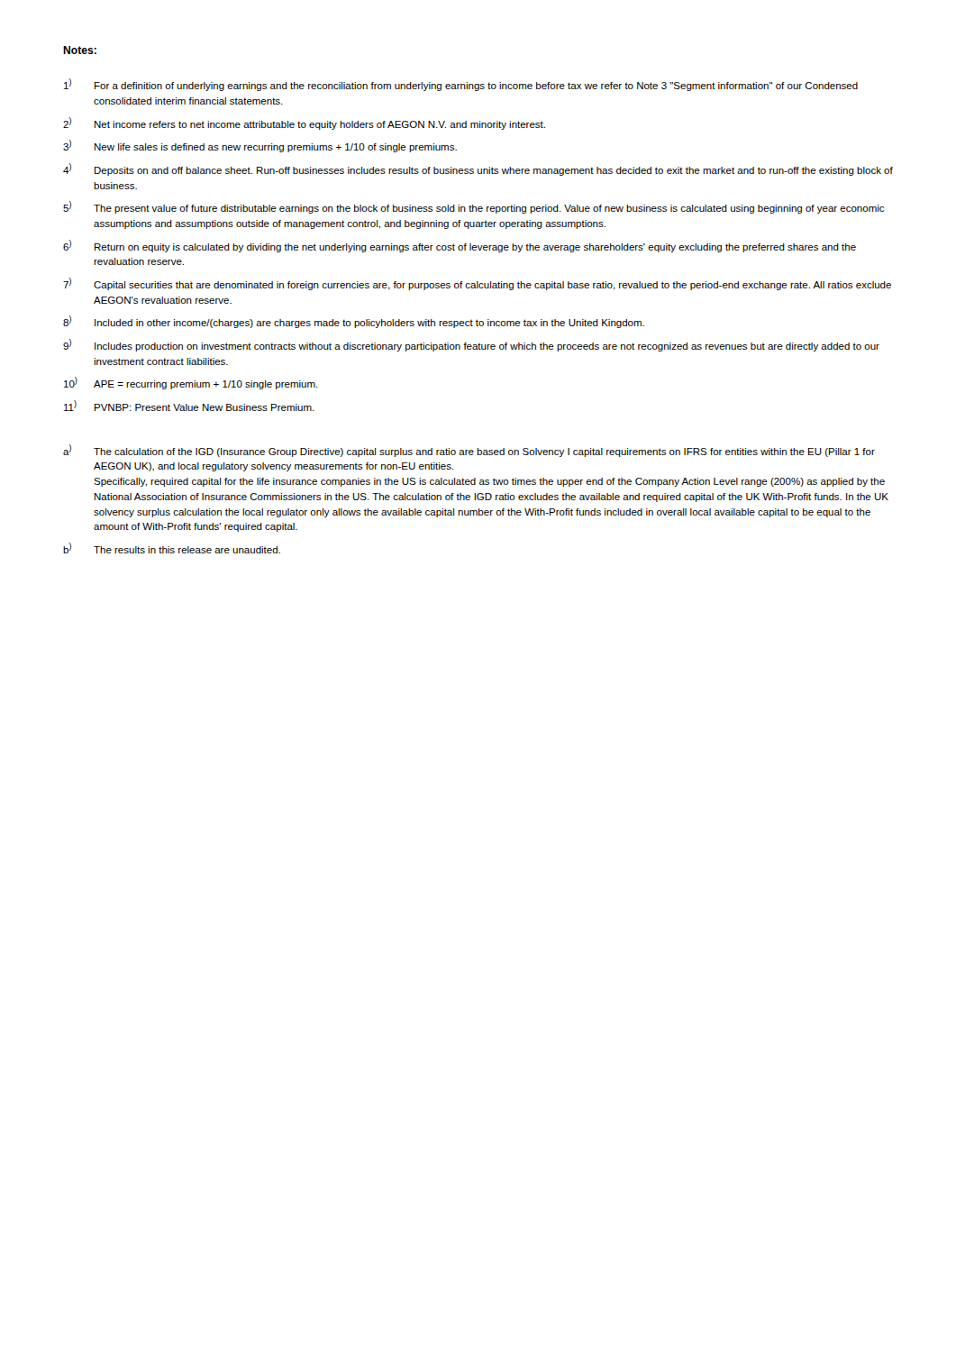Notes:
| 1 ) | For a definition of underlying earnings and the reconciliation from underlying earnings to income before tax we refer to Note 3 "Segment information" of our Condensed consolidated interim financial statements. |
| 2 ) | Net income refers to net income attributable to equity holders of AEGON N.V. and minority interest. |
| 3 ) | New life sales is defined as new recurring premiums + 1/10 of single premiums. |
| 4 ) | Deposits on and off balance sheet. Run-off businesses includes results of business units where management has decided to exit the market and to run-off the existing block of business. |
| 5 ) | The present value of future distributable earnings on the block of business sold in the reporting period. Value of new business is calculated using beginning of year economic assumptions and assumptions outside of management control, and beginning of quarter operating assumptions. |
| 6 ) | Return on equity is calculated by dividing the net underlying earnings after cost of leverage by the average shareholders' equity excluding the preferred shares and the revaluation reserve. |
| 7 ) | Capital securities that are denominated in foreign currencies are, for purposes of calculating the capital base ratio, revalued to the period-end exchange rate. All ratios exclude AEGON's revaluation reserve. |
| 8 ) | Included in other income/(charges) are charges made to policyholders with respect to income tax in the United Kingdom. |
| 9 ) | Includes production on investment contracts without a discretionary participation feature of which the proceeds are not recognized as revenues but are directly added to our investment contract liabilities. |
| 10 ) | APE = recurring premium + 1/10 single premium. |
| 11 ) | PVNBP: Present Value New Business Premium. |
| a ) | The calculation of the IGD (Insurance Group Directive) capital surplus and ratio are based on Solvency I capital requirements on IFRS for entities within the EU (Pillar 1 for AEGON UK), and local regulatory solvency measurements for non-EU entities. Specifically, required capital for the life insurance companies in the US is calculated as two times the upper end of the Company Action Level range (200%) as applied by the National Association of Insurance Commissioners in the US. The calculation of the IGD ratio excludes the available and required capital of the UK With-Profit funds. In the UK solvency surplus calculation the local regulator only allows the available capital number of the With-Profit funds included in overall local available capital to be equal to the amount of With-Profit funds' required capital. |
| b ) | The results in this release are unaudited. |